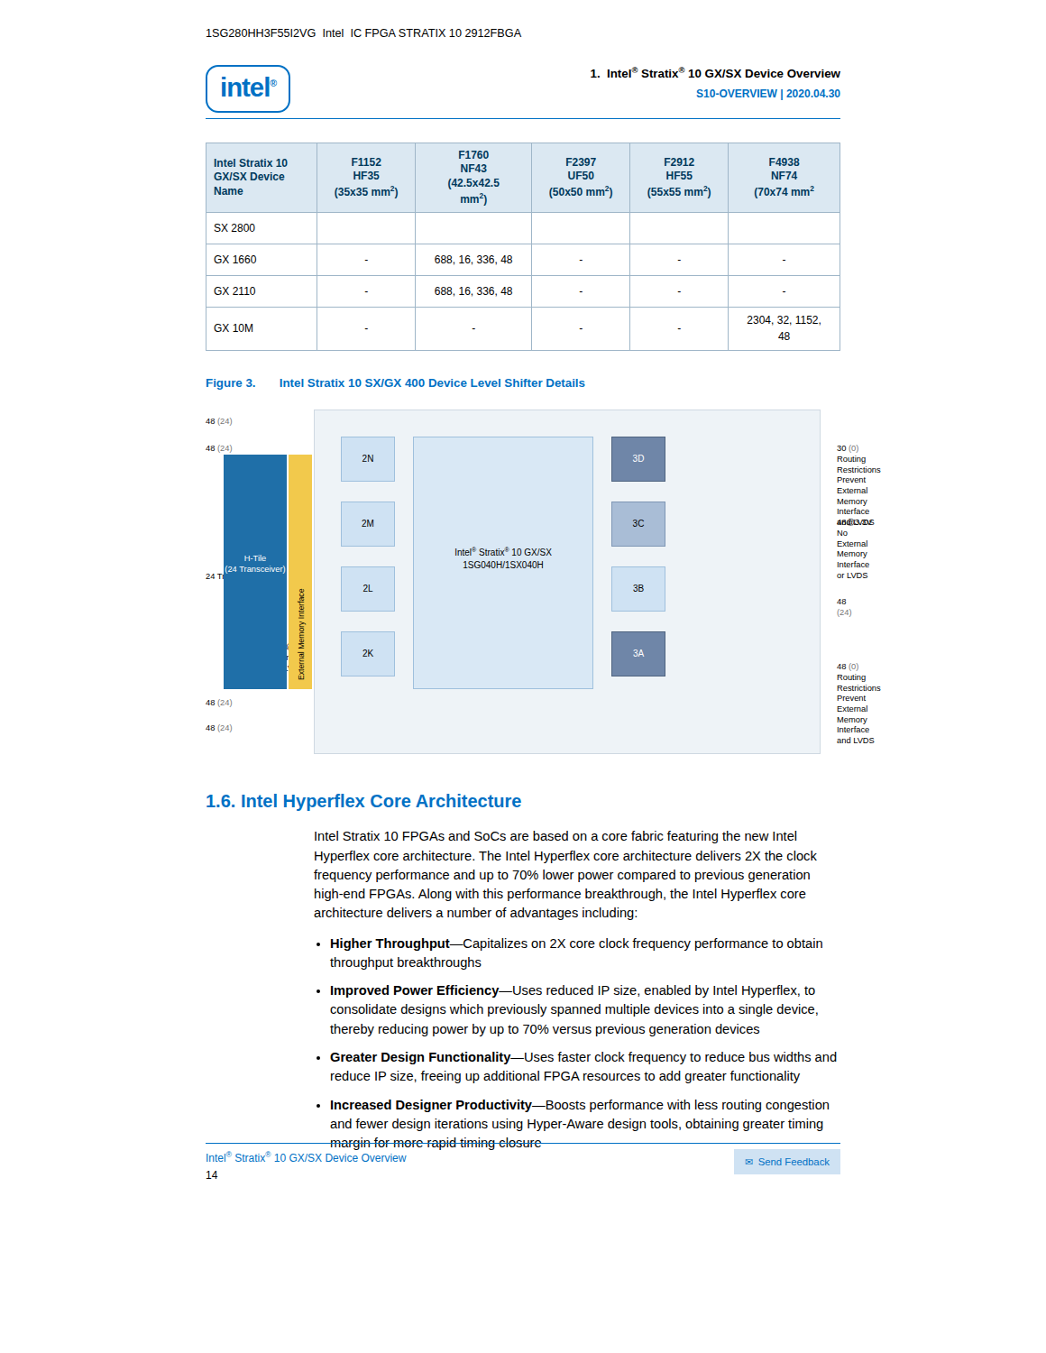1SG280HH3F55I2VG Intel IC FPGA STRATIX 10 2912FBGA
intel®
1. Intel® Stratix® 10 GX/SX Device Overview
S10-OVERVIEW | 2020.04.30
| Intel Stratix 10 GX/SX Device Name | F1152 HF35 (35x35 mm 2 ) | F1760 NF43 (42.5x42.5 mm 2 ) | F2397 UF50 (50x50 mm 2 ) | F2912 HF55 (55x55 mm 2 ) | F4938 NF74 (70x74 mm 2 |
| --- | --- | --- | --- | --- | --- |
| SX 2800 | | | | | |
| GX 1660 | - | 688, 16, 336, 48 | - | - | - |
| GX 2110 | - | 688, 16, 336, 48 | - | - | - |
| GX 10M | - | - | - | - | 2304, 32, 1152, 48 |
Figure 3. Intel Stratix 10 SX/GX 400 Device Level Shifter Details
48 (24)
48 (24)
24 Transceiver
8@3V
No External Memory
Interface or LVDS
48 (24)
48 (24)
H-Tile
(24 Transceiver)
External Memory Interface
2N
2M
2L
2K
Intel® Stratix® 10 GX/SX
1SG040H/1SX040H
3D
3C
3B
3A
30 (0)
Routing Restrictions
Prevent External Memory
Interface and LVDS
48@3.3V
No External Memory
Interface or LVDS
48 (24)
48 (0)
Routing Restrictions
Prevent External Memory
Interface and LVDS
1.6. Intel Hyperflex Core Architecture
Intel Stratix 10 FPGAs and SoCs are based on a core fabric featuring the new Intel Hyperflex core architecture. The Intel Hyperflex core architecture delivers 2X the clock frequency performance and up to 70% lower power compared to previous generation high-end FPGAs. Along with this performance breakthrough, the Intel Hyperflex core architecture delivers a number of advantages including:
Higher Throughput—Capitalizes on 2X core clock frequency performance to obtain throughput breakthroughs
Improved Power Efficiency—Uses reduced IP size, enabled by Intel Hyperflex, to consolidate designs which previously spanned multiple devices into a single device, thereby reducing power by up to 70% versus previous generation devices
Greater Design Functionality—Uses faster clock frequency to reduce bus widths and reduce IP size, freeing up additional FPGA resources to add greater functionality
Increased Designer Productivity—Boosts performance with less routing congestion and fewer design iterations using Hyper-Aware design tools, obtaining greater timing margin for more rapid timing closure
Intel® Stratix® 10 GX/SX Device Overview
14
Send Feedback